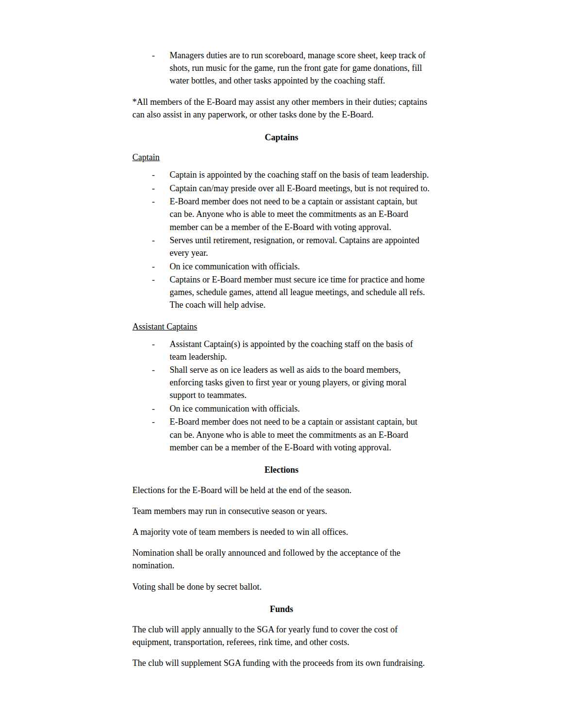Managers duties are to run scoreboard, manage score sheet, keep track of shots, run music for the game, run the front gate for game donations, fill water bottles, and other tasks appointed by the coaching staff.
*All members of the E-Board may assist any other members in their duties; captains can also assist in any paperwork, or other tasks done by the E-Board.
Captains
Captain
Captain is appointed by the coaching staff on the basis of team leadership.
Captain can/may preside over all E-Board meetings, but is not required to.
E-Board member does not need to be a captain or assistant captain, but can be. Anyone who is able to meet the commitments as an E-Board member can be a member of the E-Board with voting approval.
Serves until retirement, resignation, or removal. Captains are appointed every year.
On ice communication with officials.
Captains or E-Board member must secure ice time for practice and home games, schedule games, attend all league meetings, and schedule all refs. The coach will help advise.
Assistant Captains
Assistant Captain(s) is appointed by the coaching staff on the basis of team leadership.
Shall serve as on ice leaders as well as aids to the board members, enforcing tasks given to first year or young players, or giving moral support to teammates.
On ice communication with officials.
E-Board member does not need to be a captain or assistant captain, but can be. Anyone who is able to meet the commitments as an E-Board member can be a member of the E-Board with voting approval.
Elections
Elections for the E-Board will be held at the end of the season.
Team members may run in consecutive season or years.
A majority vote of team members is needed to win all offices.
Nomination shall be orally announced and followed by the acceptance of the nomination.
Voting shall be done by secret ballot.
Funds
The club will apply annually to the SGA for yearly fund to cover the cost of equipment, transportation, referees, rink time, and other costs.
The club will supplement SGA funding with the proceeds from its own fundraising.